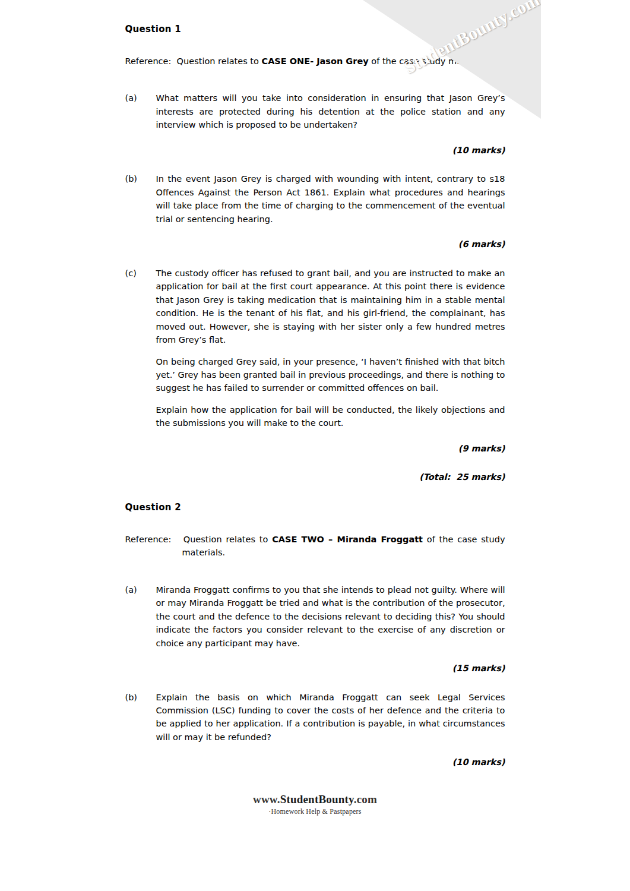StudentBounty. com
Question 1
Reference: Question relates to CASE ONE- Jason Grey of the case study materials.
(a)
What matters will you take into consideration in ensuring that Jason Grey’s interests are protected during his detention at the police station and any interview which is proposed to be undertaken?
(10 marks)
(b)
In the event Jason Grey is charged with wounding with intent, contrary to s18 Offences Against the Person Act 1861. Explain what procedures and hearings will take place from the time of charging to the commencement of the eventual trial or sentencing hearing.
(6 marks)
(c)
The custody officer has refused to grant bail, and you are instructed to make an application for bail at the first court appearance. At this point there is evidence that Jason Grey is taking medication that is maintaining him in a stable mental condition. He is the tenant of his flat, and his girl-friend, the complainant, has moved out. However, she is staying with her sister only a few hundred metres from Grey’s flat.
On being charged Grey said, in your presence, ‘I haven’t finished with that bitch yet.’ Grey has been granted bail in previous proceedings, and there is nothing to suggest he has failed to surrender or committed offences on bail.
Explain how the application for bail will be conducted, the likely objections and the submissions you will make to the court.
(9 marks)
(Total: 25 marks)
Question 2
Reference: Question relates to CASE TWO – Miranda Froggatt of the case study materials.
(a)
Miranda Froggatt confirms to you that she intends to plead not guilty. Where will or may Miranda Froggatt be tried and what is the contribution of the prosecutor, the court and the defence to the decisions relevant to deciding this? You should indicate the factors you consider relevant to the exercise of any discretion or choice any participant may have.
(15 marks)
(b)
Explain the basis on which Miranda Froggatt can seek Legal Services Commission (LSC) funding to cover the costs of her defence and the criteria to be applied to her application. If a contribution is payable, in what circumstances will or may it be refunded?
(10 marks)
www. StudentBounty.com
·Homework Help & Pastpapers